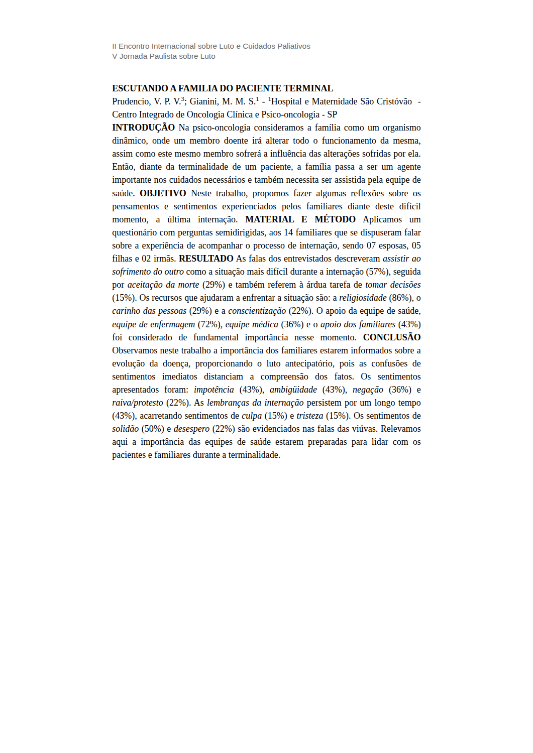II Encontro Internacional sobre Luto e Cuidados Paliativos
V Jornada Paulista sobre Luto
ESCUTANDO A FAMILIA DO PACIENTE TERMINAL
Prudencio, V. P. V.3; Gianini, M. M. S.1 - 1Hospital e Maternidade São Cristóvão - Centro Integrado de Oncologia Clínica e Psico-oncologia - SP
INTRODUÇÃO Na psico-oncologia consideramos a família como um organismo dinâmico, onde um membro doente irá alterar todo o funcionamento da mesma, assim como este mesmo membro sofrerá a influência das alterações sofridas por ela. Então, diante da terminalidade de um paciente, a família passa a ser um agente importante nos cuidados necessários e também necessita ser assistida pela equipe de saúde. OBJETIVO Neste trabalho, propomos fazer algumas reflexões sobre os pensamentos e sentimentos experienciados pelos familiares diante deste difícil momento, a última internação. MATERIAL E MÉTODO Aplicamos um questionário com perguntas semidirigidas, aos 14 familiares que se dispuseram falar sobre a experiência de acompanhar o processo de internação, sendo 07 esposas, 05 filhas e 02 irmãs. RESULTADO As falas dos entrevistados descreveram assistir ao sofrimento do outro como a situação mais difícil durante a internação (57%), seguida por aceitação da morte (29%) e também referem à árdua tarefa de tomar decisões (15%). Os recursos que ajudaram a enfrentar a situação são: a religiosidade (86%), o carinho das pessoas (29%) e a conscientização (22%). O apoio da equipe de saúde, equipe de enfermagem (72%), equipe médica (36%) e o apoio dos familiares (43%) foi considerado de fundamental importância nesse momento. CONCLUSÃO Observamos neste trabalho a importância dos familiares estarem informados sobre a evolução da doença, proporcionando o luto antecipatório, pois as confusões de sentimentos imediatos distanciam a compreensão dos fatos. Os sentimentos apresentados foram: impotência (43%), ambigüidade (43%), negação (36%) e raiva/protesto (22%). As lembranças da internação persistem por um longo tempo (43%), acarretando sentimentos de culpa (15%) e tristeza (15%). Os sentimentos de solidão (50%) e desespero (22%) são evidenciados nas falas das viúvas. Relevamos aqui a importância das equipes de saúde estarem preparadas para lidar com os pacientes e familiares durante a terminalidade.